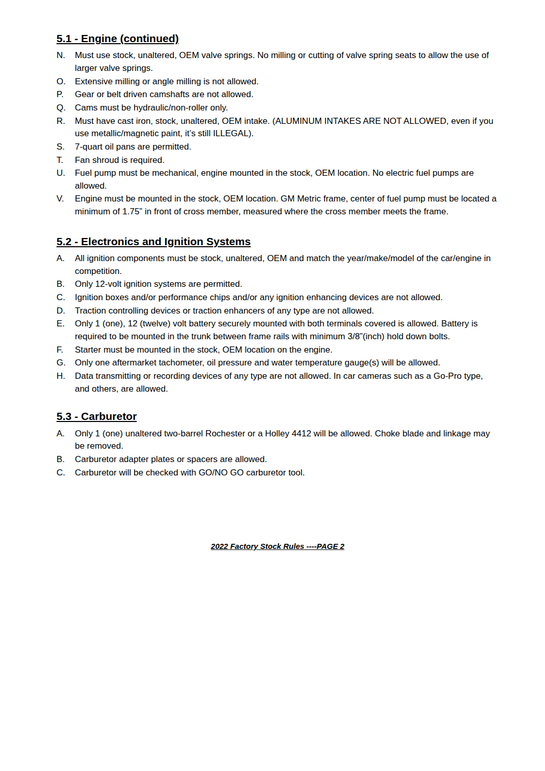5.1 - Engine (continued)
N. Must use stock, unaltered, OEM valve springs. No milling or cutting of valve spring seats to allow the use of larger valve springs.
O. Extensive milling or angle milling is not allowed.
P. Gear or belt driven camshafts are not allowed.
Q. Cams must be hydraulic/non-roller only.
R. Must have cast iron, stock, unaltered, OEM intake. (ALUMINUM INTAKES ARE NOT ALLOWED, even if you use metallic/magnetic paint, it’s still ILLEGAL).
S. 7-quart oil pans are permitted.
T. Fan shroud is required.
U. Fuel pump must be mechanical, engine mounted in the stock, OEM location. No electric fuel pumps are allowed.
V. Engine must be mounted in the stock, OEM location. GM Metric frame, center of fuel pump must be located a minimum of 1.75” in front of cross member, measured where the cross member meets the frame.
5.2 - Electronics and Ignition Systems
A. All ignition components must be stock, unaltered, OEM and match the year/make/model of the car/engine in competition.
B. Only 12-volt ignition systems are permitted.
C. Ignition boxes and/or performance chips and/or any ignition enhancing devices are not allowed.
D. Traction controlling devices or traction enhancers of any type are not allowed.
E. Only 1 (one), 12 (twelve) volt battery securely mounted with both terminals covered is allowed. Battery is required to be mounted in the trunk between frame rails with minimum 3/8”(inch) hold down bolts.
F. Starter must be mounted in the stock, OEM location on the engine.
G. Only one aftermarket tachometer, oil pressure and water temperature gauge(s) will be allowed.
H. Data transmitting or recording devices of any type are not allowed. In car cameras such as a Go-Pro type, and others, are allowed.
5.3 - Carburetor
A. Only 1 (one) unaltered two-barrel Rochester or a Holley 4412 will be allowed. Choke blade and linkage may be removed.
B. Carburetor adapter plates or spacers are allowed.
C. Carburetor will be checked with GO/NO GO carburetor tool.
2022 Factory Stock Rules ----PAGE 2